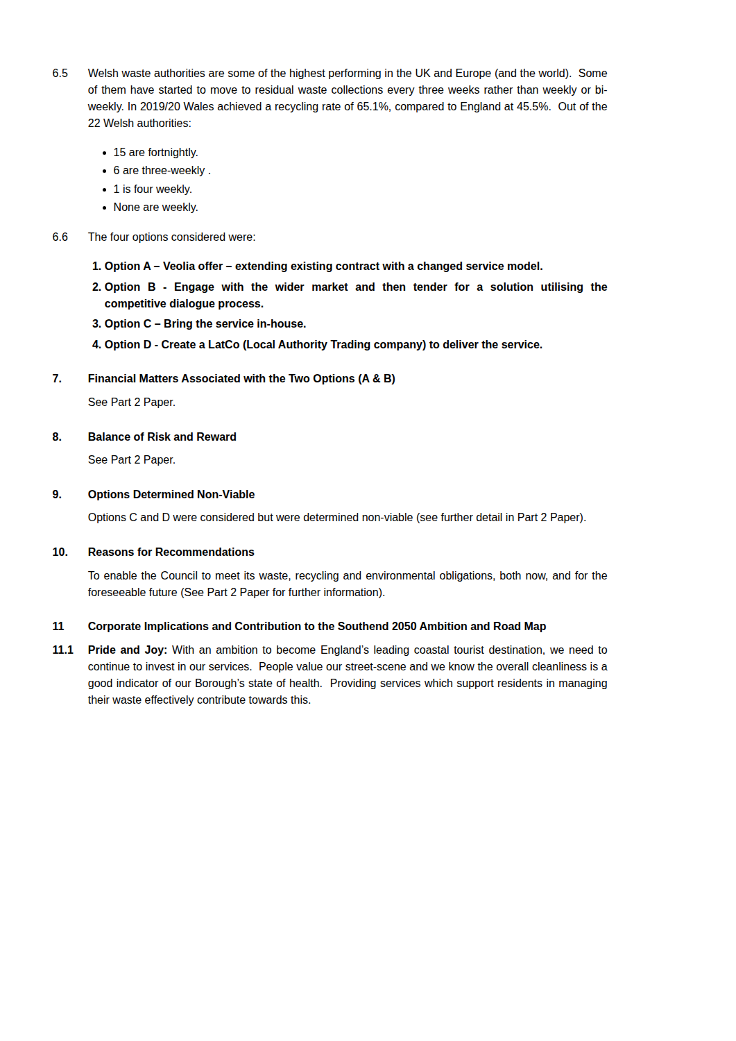6.5
Welsh waste authorities are some of the highest performing in the UK and Europe (and the world). Some of them have started to move to residual waste collections every three weeks rather than weekly or bi-weekly. In 2019/20 Wales achieved a recycling rate of 65.1%, compared to England at 45.5%. Out of the 22 Welsh authorities:
15 are fortnightly.
6 are three-weekly .
1 is four weekly.
None are weekly.
6.6
The four options considered were:
Option A – Veolia offer – extending existing contract with a changed service model.
Option B - Engage with the wider market and then tender for a solution utilising the competitive dialogue process.
Option C – Bring the service in-house.
Option D - Create a LatCo (Local Authority Trading company) to deliver the service.
7.
Financial Matters Associated with the Two Options (A & B)
See Part 2 Paper.
8.
Balance of Risk and Reward
See Part 2 Paper.
9.
Options Determined Non-Viable
Options C and D were considered but were determined non-viable (see further detail in Part 2 Paper).
10.
Reasons for Recommendations
To enable the Council to meet its waste, recycling and environmental obligations, both now, and for the foreseeable future (See Part 2 Paper for further information).
11
Corporate Implications and Contribution to the Southend 2050 Ambition and Road Map
11.1
Pride and Joy: With an ambition to become England’s leading coastal tourist destination, we need to continue to invest in our services. People value our street-scene and we know the overall cleanliness is a good indicator of our Borough’s state of health. Providing services which support residents in managing their waste effectively contribute towards this.